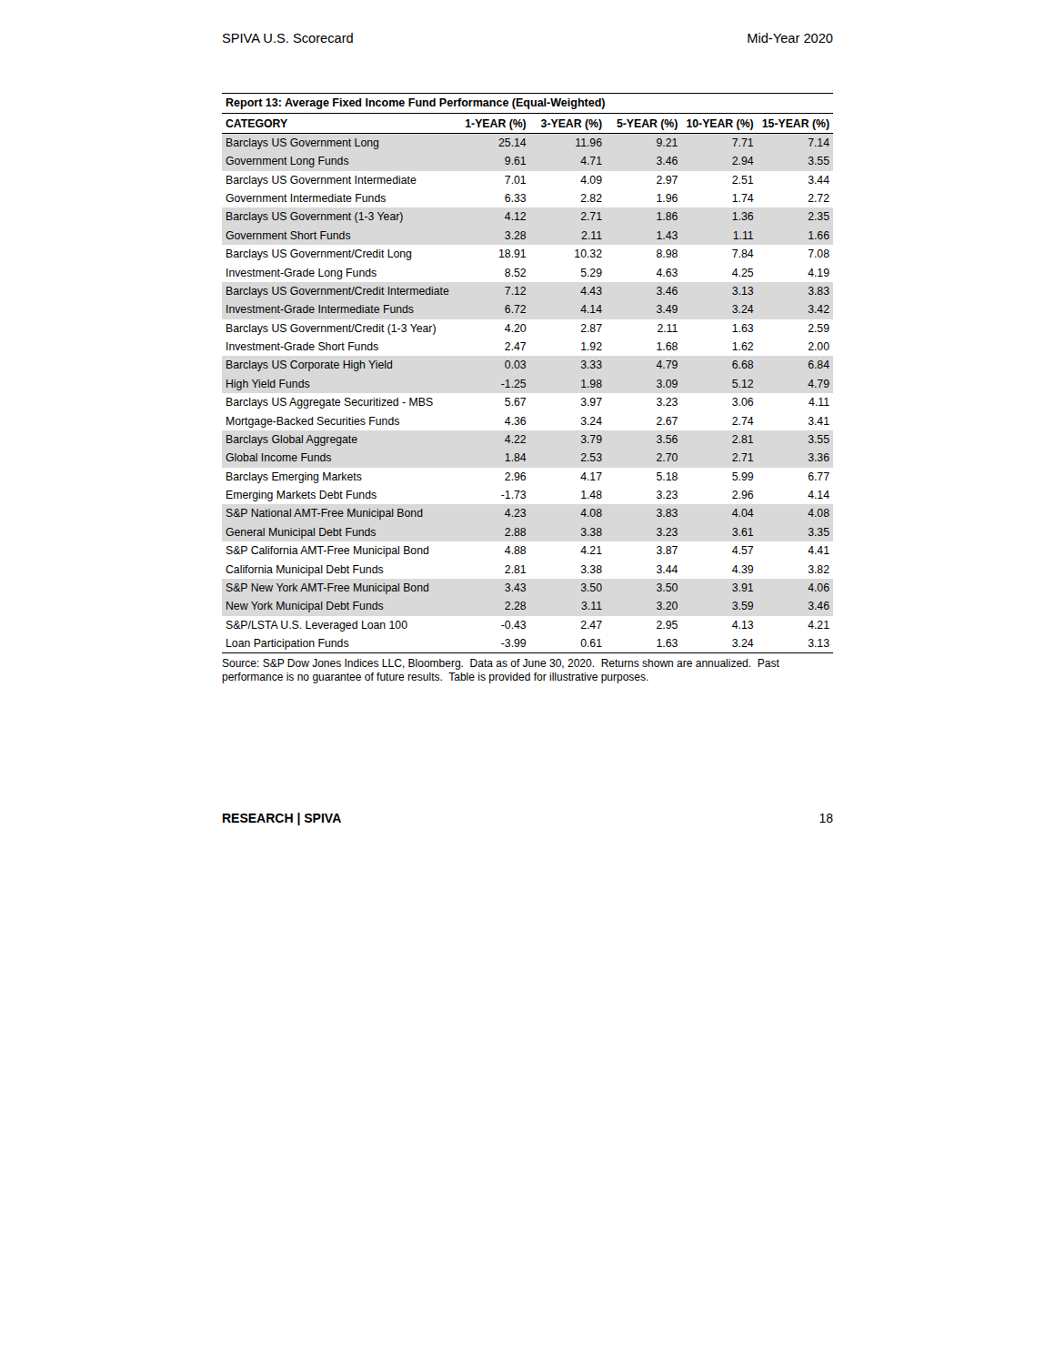SPIVA U.S. Scorecard
Mid-Year 2020
Report 13: Average Fixed Income Fund Performance (Equal-Weighted)
| CATEGORY | 1-YEAR (%) | 3-YEAR (%) | 5-YEAR (%) | 10-YEAR (%) | 15-YEAR (%) |
| --- | --- | --- | --- | --- | --- |
| Barclays US Government Long | 25.14 | 11.96 | 9.21 | 7.71 | 7.14 |
| Government Long Funds | 9.61 | 4.71 | 3.46 | 2.94 | 3.55 |
| Barclays US Government Intermediate | 7.01 | 4.09 | 2.97 | 2.51 | 3.44 |
| Government Intermediate Funds | 6.33 | 2.82 | 1.96 | 1.74 | 2.72 |
| Barclays US Government (1-3 Year) | 4.12 | 2.71 | 1.86 | 1.36 | 2.35 |
| Government Short Funds | 3.28 | 2.11 | 1.43 | 1.11 | 1.66 |
| Barclays US Government/Credit Long | 18.91 | 10.32 | 8.98 | 7.84 | 7.08 |
| Investment-Grade Long Funds | 8.52 | 5.29 | 4.63 | 4.25 | 4.19 |
| Barclays US Government/Credit Intermediate | 7.12 | 4.43 | 3.46 | 3.13 | 3.83 |
| Investment-Grade Intermediate Funds | 6.72 | 4.14 | 3.49 | 3.24 | 3.42 |
| Barclays US Government/Credit (1-3 Year) | 4.20 | 2.87 | 2.11 | 1.63 | 2.59 |
| Investment-Grade Short Funds | 2.47 | 1.92 | 1.68 | 1.62 | 2.00 |
| Barclays US Corporate High Yield | 0.03 | 3.33 | 4.79 | 6.68 | 6.84 |
| High Yield Funds | -1.25 | 1.98 | 3.09 | 5.12 | 4.79 |
| Barclays US Aggregate Securitized - MBS | 5.67 | 3.97 | 3.23 | 3.06 | 4.11 |
| Mortgage-Backed Securities Funds | 4.36 | 3.24 | 2.67 | 2.74 | 3.41 |
| Barclays Global Aggregate | 4.22 | 3.79 | 3.56 | 2.81 | 3.55 |
| Global Income Funds | 1.84 | 2.53 | 2.70 | 2.71 | 3.36 |
| Barclays Emerging Markets | 2.96 | 4.17 | 5.18 | 5.99 | 6.77 |
| Emerging Markets Debt Funds | -1.73 | 1.48 | 3.23 | 2.96 | 4.14 |
| S&P National AMT-Free Municipal Bond | 4.23 | 4.08 | 3.83 | 4.04 | 4.08 |
| General Municipal Debt Funds | 2.88 | 3.38 | 3.23 | 3.61 | 3.35 |
| S&P California AMT-Free Municipal Bond | 4.88 | 4.21 | 3.87 | 4.57 | 4.41 |
| California Municipal Debt Funds | 2.81 | 3.38 | 3.44 | 4.39 | 3.82 |
| S&P New York AMT-Free Municipal Bond | 3.43 | 3.50 | 3.50 | 3.91 | 4.06 |
| New York Municipal Debt Funds | 2.28 | 3.11 | 3.20 | 3.59 | 3.46 |
| S&P/LSTA U.S. Leveraged Loan 100 | -0.43 | 2.47 | 2.95 | 4.13 | 4.21 |
| Loan Participation Funds | -3.99 | 0.61 | 1.63 | 3.24 | 3.13 |
Source: S&P Dow Jones Indices LLC, Bloomberg. Data as of June 30, 2020. Returns shown are annualized. Past performance is no guarantee of future results. Table is provided for illustrative purposes.
RESEARCH | SPIVA
18